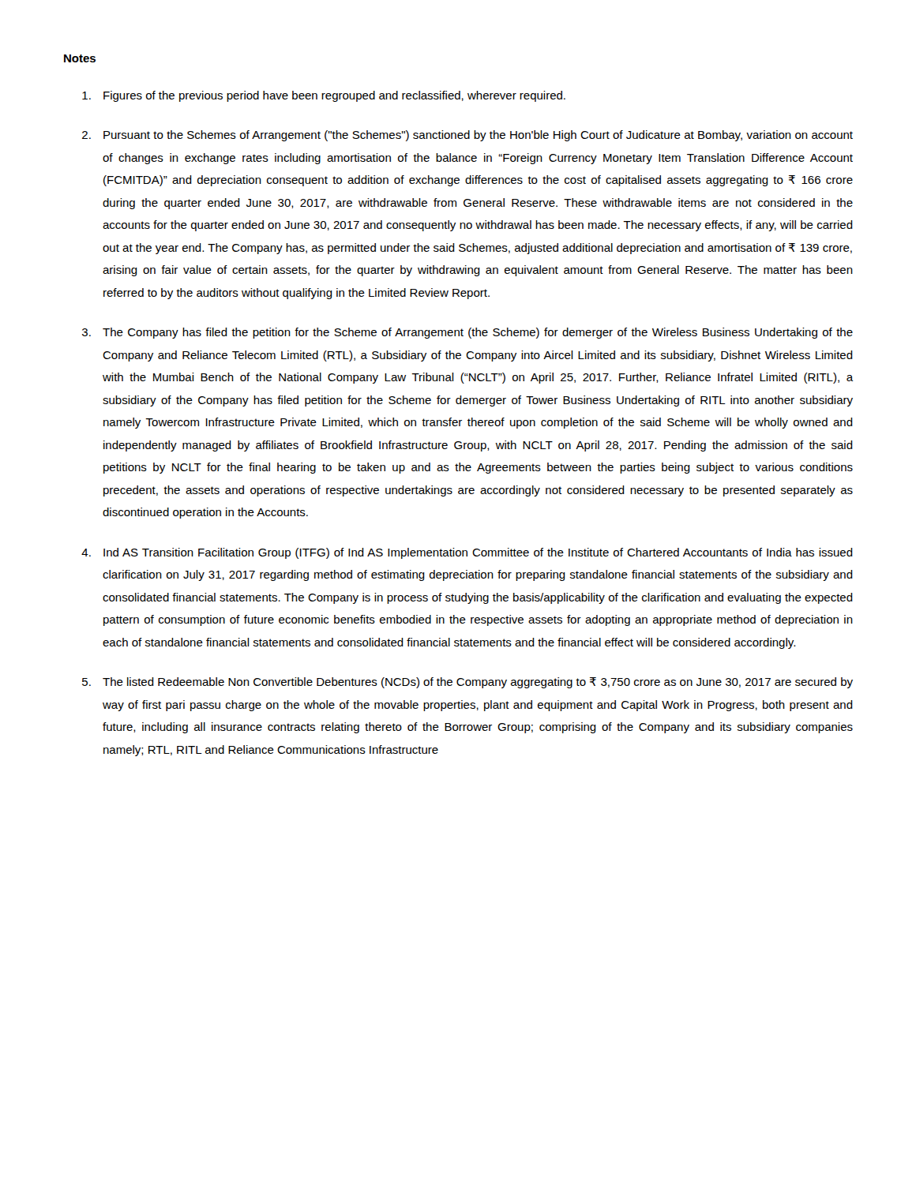Notes
Figures of the previous period have been regrouped and reclassified, wherever required.
Pursuant to the Schemes of Arrangement ("the Schemes") sanctioned by the Hon'ble High Court of Judicature at Bombay, variation on account of changes in exchange rates including amortisation of the balance in “Foreign Currency Monetary Item Translation Difference Account (FCMITDA)” and depreciation consequent to addition of exchange differences to the cost of capitalised assets aggregating to ₹ 166 crore during the quarter ended June 30, 2017, are withdrawable from General Reserve. These withdrawable items are not considered in the accounts for the quarter ended on June 30, 2017 and consequently no withdrawal has been made. The necessary effects, if any, will be carried out at the year end. The Company has, as permitted under the said Schemes, adjusted additional depreciation and amortisation of ₹ 139 crore, arising on fair value of certain assets, for the quarter by withdrawing an equivalent amount from General Reserve. The matter has been referred to by the auditors without qualifying in the Limited Review Report.
The Company has filed the petition for the Scheme of Arrangement (the Scheme) for demerger of the Wireless Business Undertaking of the Company and Reliance Telecom Limited (RTL), a Subsidiary of the Company into Aircel Limited and its subsidiary, Dishnet Wireless Limited with the Mumbai Bench of the National Company Law Tribunal (“NCLT”) on April 25, 2017. Further, Reliance Infratel Limited (RITL), a subsidiary of the Company has filed petition for the Scheme for demerger of Tower Business Undertaking of RITL into another subsidiary namely Towercom Infrastructure Private Limited, which on transfer thereof upon completion of the said Scheme will be wholly owned and independently managed by affiliates of Brookfield Infrastructure Group, with NCLT on April 28, 2017. Pending the admission of the said petitions by NCLT for the final hearing to be taken up and as the Agreements between the parties being subject to various conditions precedent, the assets and operations of respective undertakings are accordingly not considered necessary to be presented separately as discontinued operation in the Accounts.
Ind AS Transition Facilitation Group (ITFG) of Ind AS Implementation Committee of the Institute of Chartered Accountants of India has issued clarification on July 31, 2017 regarding method of estimating depreciation for preparing standalone financial statements of the subsidiary and consolidated financial statements. The Company is in process of studying the basis/applicability of the clarification and evaluating the expected pattern of consumption of future economic benefits embodied in the respective assets for adopting an appropriate method of depreciation in each of standalone financial statements and consolidated financial statements and the financial effect will be considered accordingly.
The listed Redeemable Non Convertible Debentures (NCDs) of the Company aggregating to ₹ 3,750 crore as on June 30, 2017 are secured by way of first pari passu charge on the whole of the movable properties, plant and equipment and Capital Work in Progress, both present and future, including all insurance contracts relating thereto of the Borrower Group; comprising of the Company and its subsidiary companies namely; RTL, RITL and Reliance Communications Infrastructure